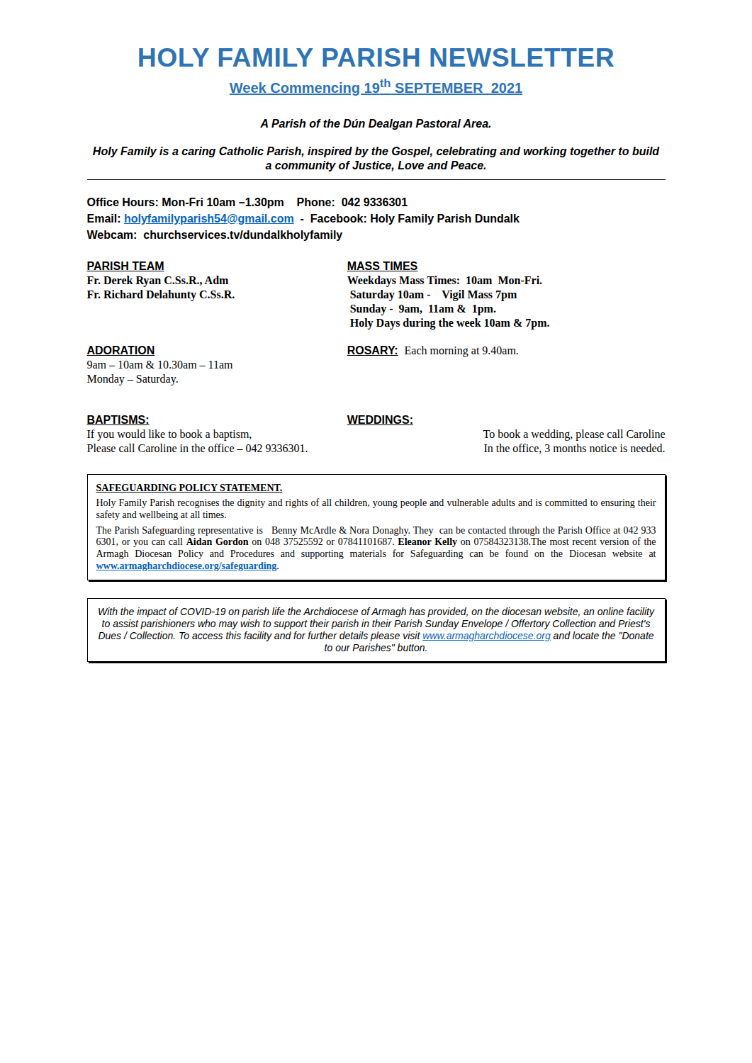HOLY FAMILY PARISH NEWSLETTER
Week Commencing 19th SEPTEMBER 2021
A Parish of the Dún Dealgan Pastoral Area.
Holy Family is a caring Catholic Parish, inspired by the Gospel, celebrating and working together to build
a community of Justice, Love and Peace.
Office Hours: Mon-Fri 10am –1.30pm Phone: 042 9336301
Email: holyfamilyparish54@gmail.com - Facebook: Holy Family Parish Dundalk
Webcam: churchservices.tv/dundalkholyfamily
| PARISH TEAM Fr. Derek Ryan C.Ss.R., Adm Fr. Richard Delahunty C.Ss.R. | MASS TIMES Weekdays Mass Times: 10am Mon-Fri. Saturday 10am - Vigil Mass 7pm Sunday - 9am, 11am & 1pm. Holy Days during the week 10am & 7pm. |
| ADORATION 9am – 10am & 10.30am – 11am Monday – Saturday. | ROSARY: Each morning at 9.40am. |
| BAPTISMS: If you would like to book a baptism, Please call Caroline in the office – 042 9336301. | WEDDINGS: To book a wedding, please call Caroline In the office, 3 months notice is needed. |
SAFEGUARDING POLICY STATEMENT.
Holy Family Parish recognises the dignity and rights of all children, young people and vulnerable adults and is committed to ensuring their safety and wellbeing at all times.
The Parish Safeguarding representative is Benny McArdle & Nora Donaghy. They can be contacted through the Parish Office at 042 933 6301, or you can call Aidan Gordon on 048 37525592 or 07841101687. Eleanor Kelly on 07584323138.The most recent version of the Armagh Diocesan Policy and Procedures and supporting materials for Safeguarding can be found on the Diocesan website at www.armagharchdiocese.org/safeguarding.
With the impact of COVID-19 on parish life the Archdiocese of Armagh has provided, on the diocesan website, an online facility to assist parishioners who may wish to support their parish in their Parish Sunday Envelope / Offertory Collection and Priest's Dues / Collection. To access this facility and for further details please visit www.armagharchdiocese.org and locate the "Donate to our Parishes" button.